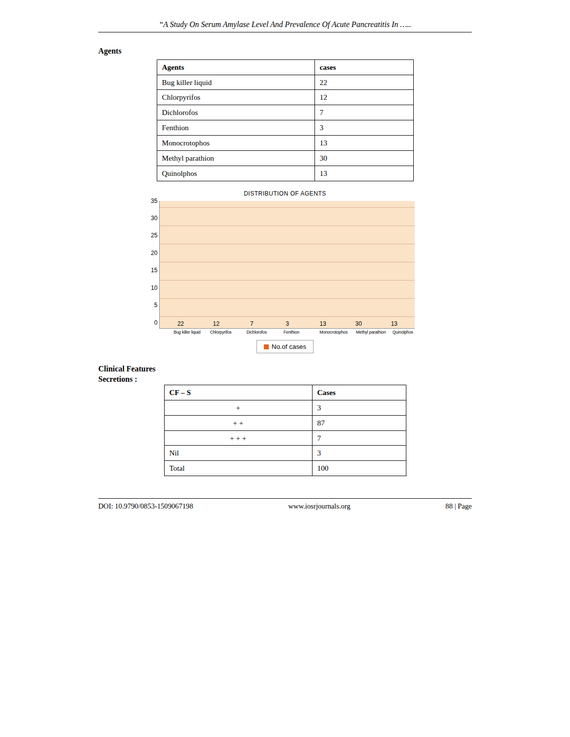“A Study On Serum Amylase Level And Prevalence Of Acute Pancreatitis In …..
Agents
| Agents | cases |
| --- | --- |
| Bug killer liquid | 22 |
| Chlorpyrifos | 12 |
| Dichlorofos | 7 |
| Fenthion | 3 |
| Monocrotophos | 13 |
| Methyl parathion | 30 |
| Quinolphos | 13 |
DISTRIBUTION OF AGENTS
35 30 25 20 15 10 5 0
22
12
7
3
13
30
13
Bug killer liquid Chlorpyrifos Dichlorofos Fenthion Monocrotophos Methyl parathion Quinolphos
No.of cases
Clinical Features
Secretions :
| CF – S | Cases |
| --- | --- |
| + | 3 |
| + + | 87 |
| + + + | 7 |
| Nil | 3 |
| Total | 100 |
DOI: 10.9790/0853-1509067198 www.iosrjournals.org 88 | Page